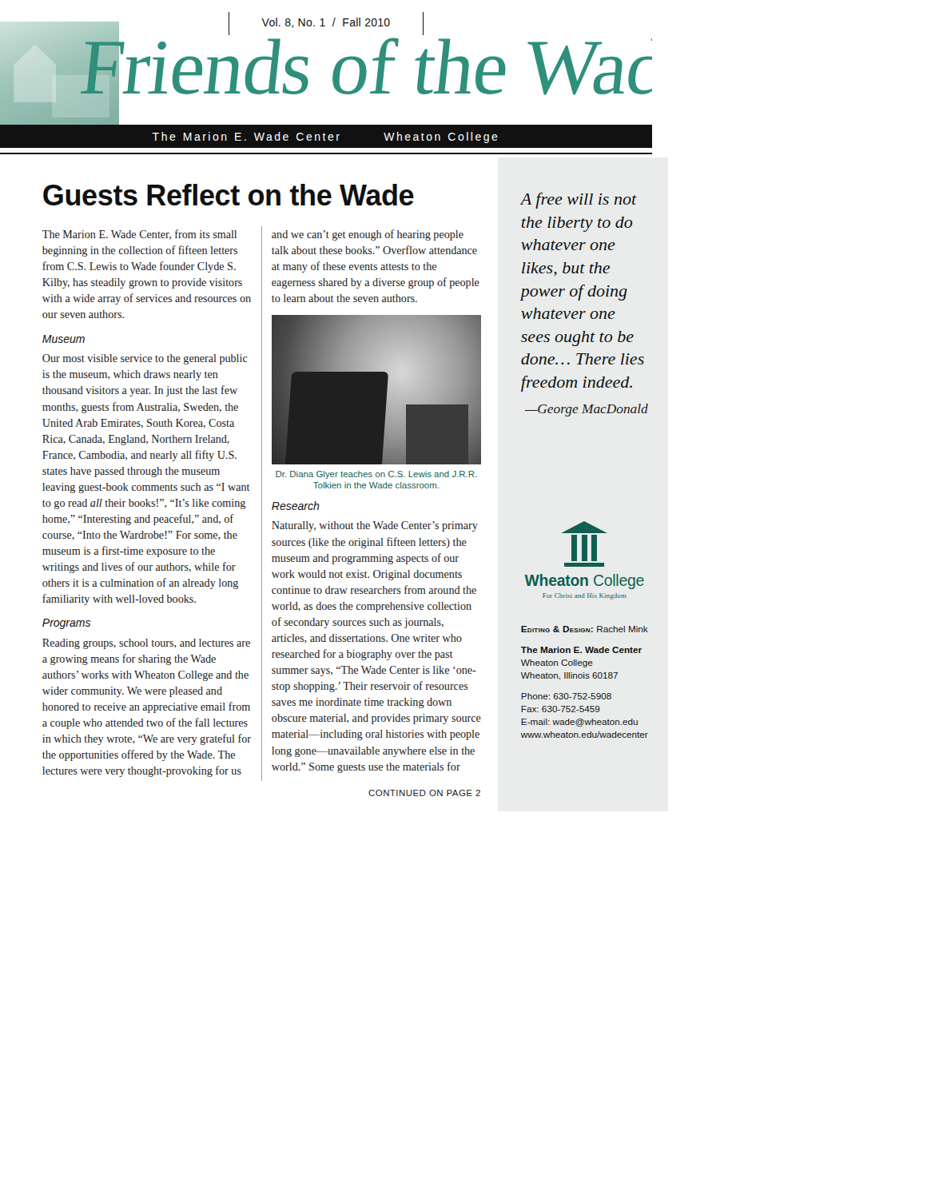Vol. 8, No. 1 / Fall 2010
Friends of the Wade
The Marion E. Wade Center Wheaton College
Guests Reflect on the Wade
The Marion E. Wade Center, from its small beginning in the collection of fifteen letters from C.S. Lewis to Wade founder Clyde S. Kilby, has steadily grown to provide visitors with a wide array of services and resources on our seven authors.
Museum
Our most visible service to the general public is the museum, which draws nearly ten thousand visitors a year. In just the last few months, guests from Australia, Sweden, the United Arab Emirates, South Korea, Costa Rica, Canada, England, Northern Ireland, France, Cambodia, and nearly all fifty U.S. states have passed through the museum leaving guest-book comments such as “I want to go read all their books!”, “It’s like coming home,” “Interesting and peaceful,” and, of course, “Into the Wardrobe!” For some, the museum is a first-time exposure to the writings and lives of our authors, while for others it is a culmination of an already long familiarity with well-loved books.
Programs
Reading groups, school tours, and lectures are a growing means for sharing the Wade authors’ works with Wheaton College and the wider community. We were pleased and honored to receive an appreciative email from a couple who attended two of the fall lectures in which they wrote, “We are very grateful for the opportunities offered by the Wade. The lectures were very thought-provoking for us and we can’t get enough of hearing people talk about these books.” Overflow attendance at many of these events attests to the eagerness shared by a diverse group of people to learn about the seven authors.
Dr. Diana Glyer teaches on C.S. Lewis and J.R.R. Tolkien in the Wade classroom.
Research
Naturally, without the Wade Center’s primary sources (like the original fifteen letters) the museum and programming aspects of our work would not exist. Original documents continue to draw researchers from around the world, as does the comprehensive collection of secondary sources such as journals, articles, and dissertations. One writer who researched for a biography over the past summer says, “The Wade Center is like ‘one-stop shopping.’ Their reservoir of resources saves me inordinate time tracking down obscure material, and provides primary source material—including oral histories with people long gone—unavailable anywhere else in the world.” Some guests use the materials for
CONTINUED ON PAGE 2
A free will is not the liberty to do whatever one likes, but the power of doing whatever one sees ought to be done… There lies freedom indeed.
—George MacDonald
Wheaton College
For Christ and His Kingdom
Editing & Design: Rachel Mink
The Marion E. Wade Center
Wheaton College
Wheaton, Illinois 60187
Phone: 630-752-5908
Fax: 630-752-5459
E-mail: wade@wheaton.edu
www.wheaton.edu/wadecenter